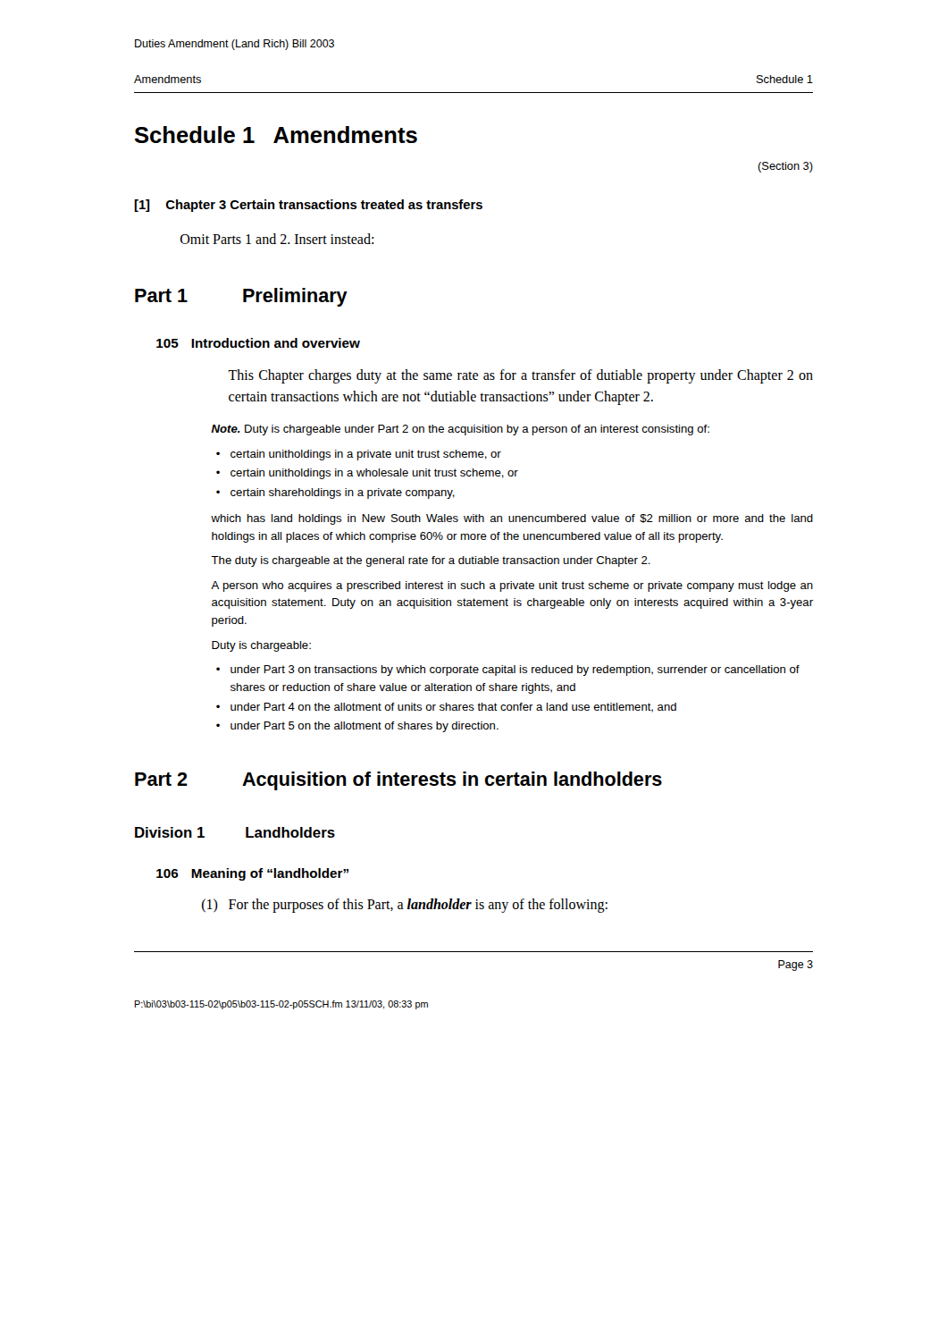Duties Amendment (Land Rich) Bill 2003
Amendments Schedule 1
Schedule 1 Amendments
(Section 3)
[1] Chapter 3 Certain transactions treated as transfers
Omit Parts 1 and 2. Insert instead:
Part 1 Preliminary
105 Introduction and overview
This Chapter charges duty at the same rate as for a transfer of dutiable property under Chapter 2 on certain transactions which are not “dutiable transactions” under Chapter 2.
Note. Duty is chargeable under Part 2 on the acquisition by a person of an interest consisting of:
certain unitholdings in a private unit trust scheme, or
certain unitholdings in a wholesale unit trust scheme, or
certain shareholdings in a private company,
which has land holdings in New South Wales with an unencumbered value of $2 million or more and the land holdings in all places of which comprise 60% or more of the unencumbered value of all its property.
The duty is chargeable at the general rate for a dutiable transaction under Chapter 2.
A person who acquires a prescribed interest in such a private unit trust scheme or private company must lodge an acquisition statement. Duty on an acquisition statement is chargeable only on interests acquired within a 3-year period.
Duty is chargeable:
under Part 3 on transactions by which corporate capital is reduced by redemption, surrender or cancellation of shares or reduction of share value or alteration of share rights, and
under Part 4 on the allotment of units or shares that confer a land use entitlement, and
under Part 5 on the allotment of shares by direction.
Part 2 Acquisition of interests in certain landholders
Division 1 Landholders
106 Meaning of “landholder”
(1) For the purposes of this Part, a landholder is any of the following:
Page 3
P:\bi\03\b03-115-02\p05\b03-115-02-p05SCH.fm 13/11/03, 08:33 pm